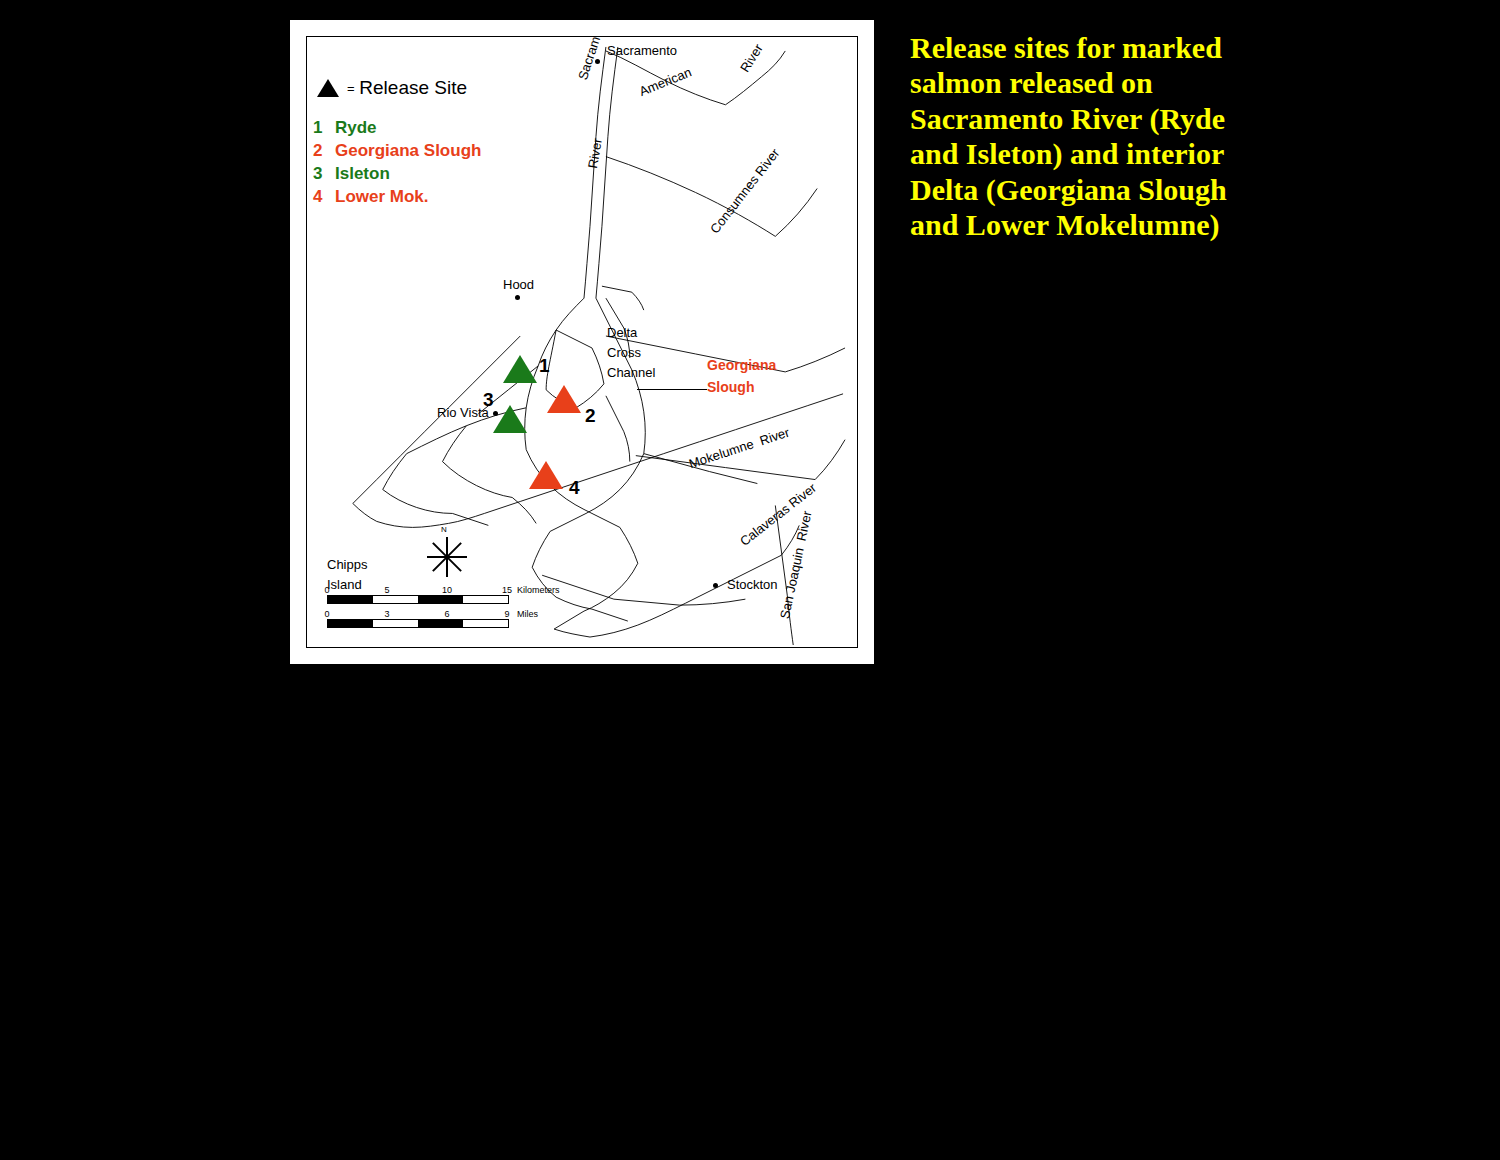= Release Site
1 Ryde
2 Georgiana Slough
3 Isleton
4 Lower Mok.
Sacramento
Sacramento
River
American
River
Consumnes River
Hood
Delta
Cross
Channel
Georgiana
Slough
Rio Vista
Mokelumne River
Calaveras River
Chipps
Island
Stockton
San Joaquin River
1
2
3
4
SWP
CVP
N
0 5 10 15
Kilometers
0 3 6 9
Miles
Release sites for marked salmon released on Sacramento River (Ryde and Isleton) and interior Delta (Georgiana Slough and Lower Mokelumne)